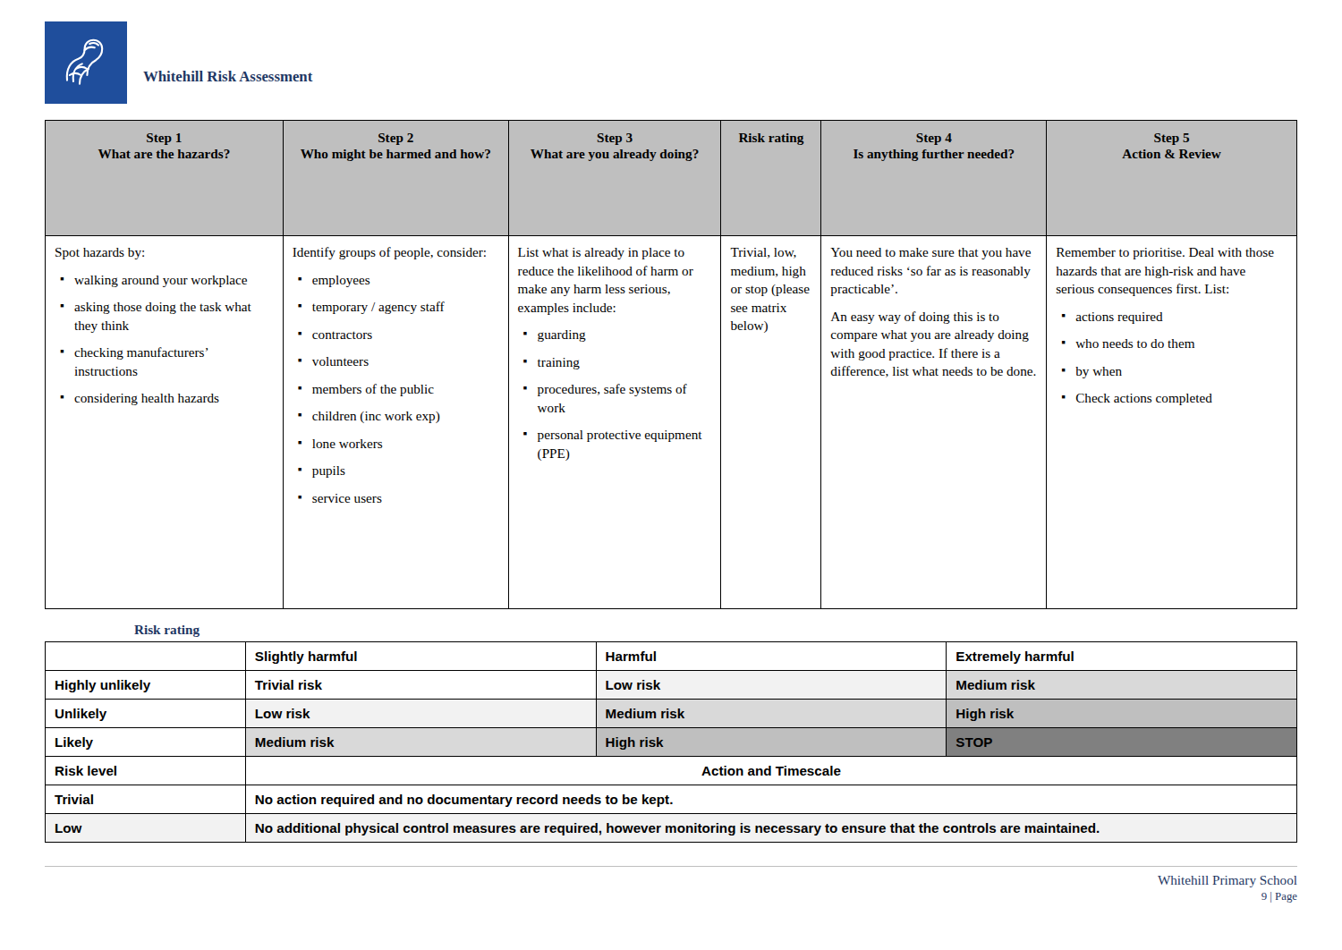Whitehill Risk Assessment
| Step 1 What are the hazards? | Step 2 Who might be harmed and how? | Step 3 What are you already doing? | Risk rating | Step 4 Is anything further needed? | Step 5 Action & Review |
| --- | --- | --- | --- | --- | --- |
| Spot hazards by: walking around your workplace asking those doing the task what they think checking manufacturers’ instructions considering health hazards | Identify groups of people, consider: employees temporary / agency staff contractors volunteers members of the public children (inc work exp) lone workers pupils service users | List what is already in place to reduce the likelihood of harm or make any harm less serious, examples include: guarding training procedures, safe systems of work personal protective equipment (PPE) | Trivial, low, medium, high or stop (please see matrix below) | You need to make sure that you have reduced risks ‘so far as is reasonably practicable’. An easy way of doing this is to compare what you are already doing with good practice. If there is a difference, list what needs to be done. | Remember to prioritise. Deal with those hazards that are high-risk and have serious consequences first. List: actions required who needs to do them by when Check actions completed |
Risk rating
| | Slightly harmful | Harmful | Extremely harmful |
| Highly unlikely | Trivial risk | Low risk | Medium risk |
| Unlikely | Low risk | Medium risk | High risk |
| Likely | Medium risk | High risk | STOP |
| Risk level | Action and Timescale |
| Trivial | No action required and no documentary record needs to be kept. |
| Low | No additional physical control measures are required, however monitoring is necessary to ensure that the controls are maintained. |
Whitehill Primary School
9 | Page